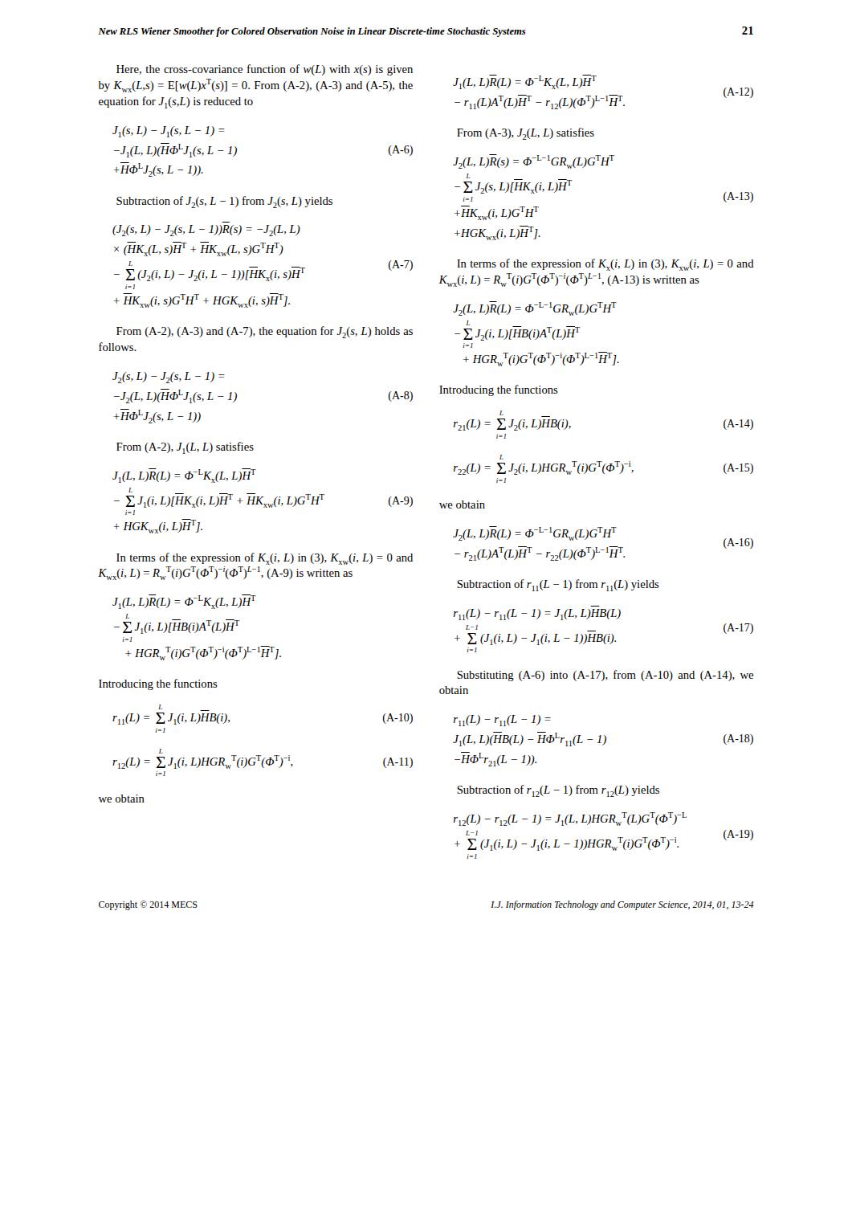New RLS Wiener Smoother for Colored Observation Noise in Linear Discrete-time Stochastic Systems 21
Here, the cross-covariance function of w(L) with x(s) is given by Kwx(L,s) = E[w(L)xT(s)] = 0. From (A-2), (A-3) and (A-5), the equation for J1(s,L) is reduced to
J1(s, L) − J1(s, L − 1) = −J1(L, L)(HΦLJ1(s, L − 1) +HΦLJ2(s, L − 1)).
(A-6)
Subtraction of J2(s, L − 1) from J2(s, L) yields
(J2(s, L) − J2(s, L − 1))R(s) = −J2(L, L) × (HKx(L, s)HT + HKxw(L, s)GTHT) − LΣi=1(J2(i, L) − J2(i, L − 1))[HKx(i, s)HT + HKxw(i, s)GTHT + HGKwx(i, s)HT].
(A-7)
From (A-2), (A-3) and (A-7), the equation for J2(s, L) holds as follows.
J2(s, L) − J2(s, L − 1) = −J2(L, L)(HΦLJ1(s, L − 1) +HΦLJ2(s, L − 1))
(A-8)
From (A-2), J1(L, L) satisfies
J1(L, L)R(L) = Φ−LKx(L, L)HT − LΣi=1 J1(i, L)[HKx(i, L)HT + HKxw(i, L)GTHT + HGKwx(i, L)HT].
(A-9)
In terms of the expression of Kx(i, L) in (3), Kxw(i, L) = 0 and Kwx(i, L) = RwT(i)GT(ΦT)−i(ΦT)L−1, (A-9) is written as
J1(L, L)R(L) = Φ−LKx(L, L)HT −LΣi=1 J1(i, L)[HB(i)AT(L)HT + HGRwT(i)GT(ΦT)−i(ΦT)L−1HT].
Introducing the functions
r11(L) = LΣi=1 J1(i, L)HB(i),
(A-10)
r12(L) = LΣi=1 J1(i, L)HGRwT(i)GT(ΦT)−i,
(A-11)
we obtain
J1(L, L)R(L) = Φ−LKx(L, L)HT − r11(L)AT(L)HT − r12(L)(ΦT)L−1HT.
(A-12)
From (A-3), J2(L, L) satisfies
J2(L, L)R(s) = Φ−L−1GRw(L)GTHT −LΣi=1 J2(s, L)[HKx(i, L)HT +HKxw(i, L)GTHT +HGKwx(i, L)HT].
(A-13)
In terms of the expression of Kx(i, L) in (3), Kxw(i, L) = 0 and Kwx(i, L) = RwT(i)GT(ΦT)−i(ΦT)L−1, (A-13) is written as
J2(L, L)R(L) = Φ−L−1GRw(L)GTHT −LΣi=1 J2(i, L)[HB(i)AT(L)HT + HGRwT(i)GT(ΦT)−i(ΦT)L−1HT].
Introducing the functions
r21(L) = LΣi=1 J2(i, L)HB(i),
(A-14)
r22(L) = LΣi=1 J2(i, L)HGRwT(i)GT(ΦT)−i,
(A-15)
we obtain
J2(L, L)R(L) = Φ−L−1GRw(L)GTHT − r21(L)AT(L)HT − r22(L)(ΦT)L−1HT.
(A-16)
Subtraction of r11(L − 1) from r11(L) yields
r11(L) − r11(L − 1) = J1(L, L)HB(L) + L−1 Σi=1(J1(i, L) − J1(i, L − 1))HB(i).
(A-17)
Substituting (A-6) into (A-17), from (A-10) and (A-14), we obtain
r11(L) − r11(L − 1) = J1(L, L)(HB(L) − HΦLr11(L − 1) −HΦLr21(L − 1)).
(A-18)
Subtraction of r12(L − 1) from r12(L) yields
r12(L) − r12(L − 1) = J1(L, L)HGRwT(L)GT(ΦT)−L + L−1 Σi=1(J1(i, L) − J1(i, L − 1))HGRwT(i)GT(ΦT)−i.
(A-19)
Copyright © 2014 MECS I.J. Information Technology and Computer Science, 2014, 01, 13-24